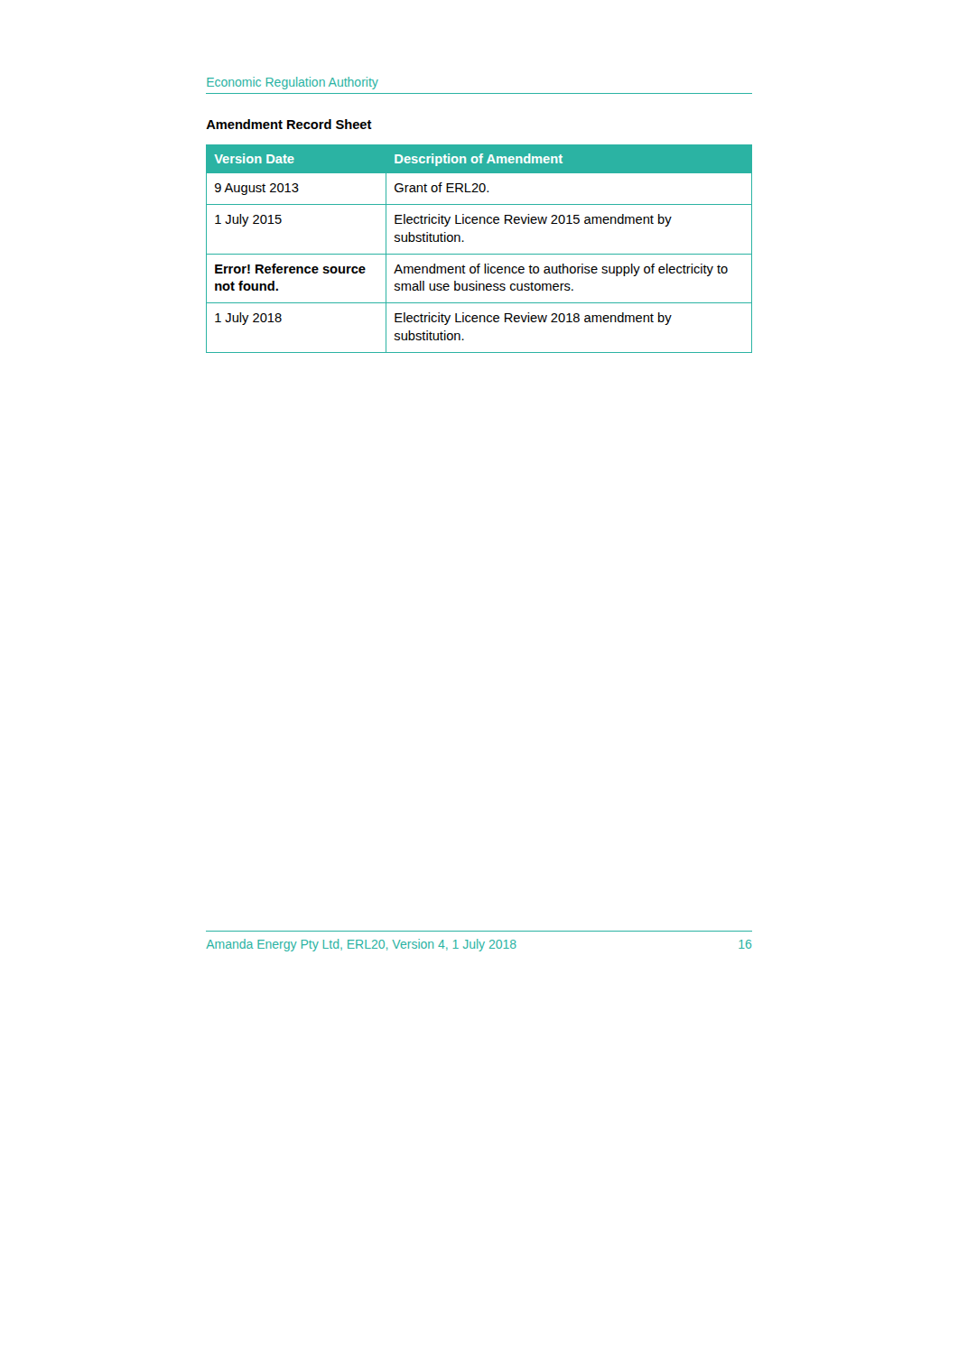Economic Regulation Authority
Amendment Record Sheet
| Version Date | Description of Amendment |
| --- | --- |
| 9 August 2013 | Grant of ERL20. |
| 1 July 2015 | Electricity Licence Review 2015 amendment by substitution. |
| Error! Reference source not found. | Amendment of licence to authorise supply of electricity to small use business customers. |
| 1 July 2018 | Electricity Licence Review 2018 amendment by substitution. |
Amanda Energy Pty Ltd, ERL20, Version 4, 1 July 2018 16